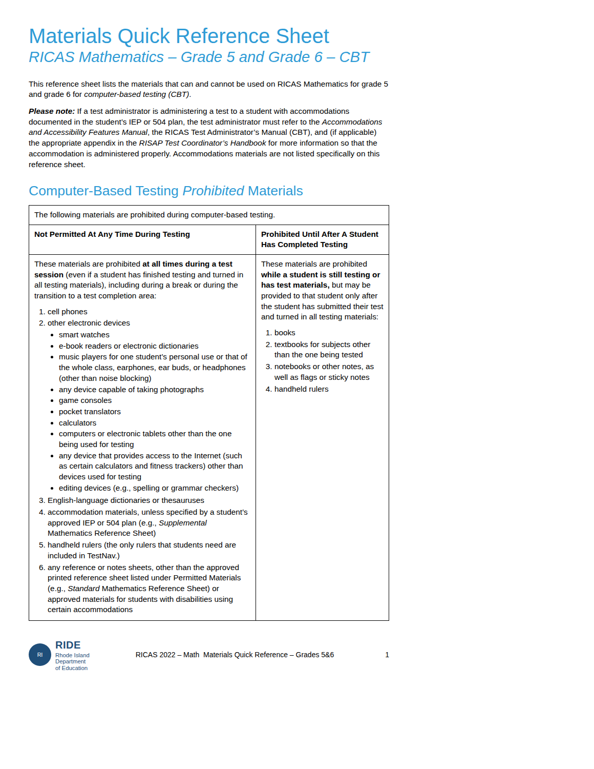Materials Quick Reference Sheet
RICAS Mathematics – Grade 5 and Grade 6 – CBT
This reference sheet lists the materials that can and cannot be used on RICAS Mathematics for grade 5 and grade 6 for computer-based testing (CBT).
Please note: If a test administrator is administering a test to a student with accommodations documented in the student’s IEP or 504 plan, the test administrator must refer to the Accommodations and Accessibility Features Manual, the RICAS Test Administrator’s Manual (CBT), and (if applicable) the appropriate appendix in the RISAP Test Coordinator’s Handbook for more information so that the accommodation is administered properly. Accommodations materials are not listed specifically on this reference sheet.
Computer-Based Testing Prohibited Materials
| The following materials are prohibited during computer-based testing. |
| Not Permitted At Any Time During Testing | Prohibited Until After A Student Has Completed Testing |
| These materials are prohibited at all times during a test session (even if a student has finished testing and turned in all testing materials), including during a break or during the transition to a test completion area: cell phones other electronic devices smart watches e-book readers or electronic dictionaries music players for one student’s personal use or that of the whole class, earphones, ear buds, or headphones (other than noise blocking) any device capable of taking photographs game consoles pocket translators calculators computers or electronic tablets other than the one being used for testing any device that provides access to the Internet (such as certain calculators and fitness trackers) other than devices used for testing editing devices (e.g., spelling or grammar checkers) English-language dictionaries or thesauruses accommodation materials, unless specified by a student’s approved IEP or 504 plan (e.g., Supplemental Mathematics Reference Sheet) handheld rulers (the only rulers that students need are included in TestNav.) any reference or notes sheets, other than the approved printed reference sheet listed under Permitted Materials (e.g., Standard Mathematics Reference Sheet) or approved materials for students with disabilities using certain accommodations | These materials are prohibited while a student is still testing or has test materials, but may be provided to that student only after the student has submitted their test and turned in all testing materials: books textbooks for subjects other than the one being tested notebooks or other notes, as well as flags or sticky notes handheld rulers |
RI
RIDE Rhode Island
Department
of Education
RICAS 2022 – Math Materials Quick Reference – Grades 5&6
1